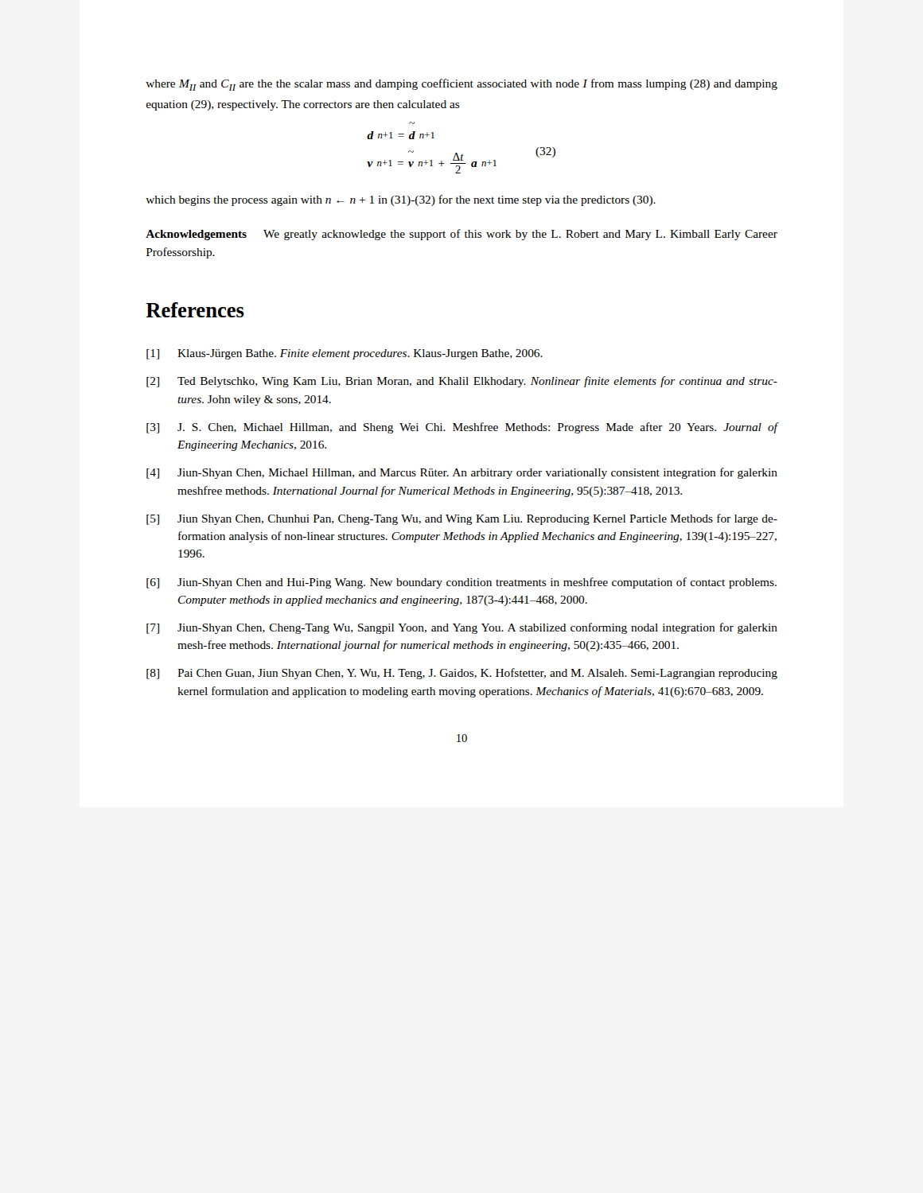where MII and CII are the the scalar mass and damping coefficient associated with node I from mass lumping (28) and damping equation (29), respectively. The correctors are then calculated as
dn+1 = ~dn+1
vn+1 = ~vn+1 + Δt 2 an+1
(32)
which begins the process again with n ← n + 1 in (31)-(32) for the next time step via the predictors (30).
Acknowledgements We greatly acknowledge the support of this work by the L. Robert and Mary L. Kimball Early Career Professorship.
References
Klaus-Jürgen Bathe. Finite element procedures. Klaus-Jurgen Bathe, 2006.
Ted Belytschko, Wing Kam Liu, Brian Moran, and Khalil Elkhodary. Nonlinear finite elements for continua and structures. John wiley & sons, 2014.
J. S. Chen, Michael Hillman, and Sheng Wei Chi. Meshfree Methods: Progress Made after 20 Years. Journal of Engineering Mechanics, 2016.
Jiun-Shyan Chen, Michael Hillman, and Marcus Rüter. An arbitrary order variationally consistent integration for galerkin meshfree methods. International Journal for Numerical Methods in Engineering, 95(5):387–418, 2013.
Jiun Shyan Chen, Chunhui Pan, Cheng-Tang Wu, and Wing Kam Liu. Reproducing Kernel Particle Methods for large deformation analysis of non-linear structures. Computer Methods in Applied Mechanics and Engineering, 139(1-4):195–227, 1996.
Jiun-Shyan Chen and Hui-Ping Wang. New boundary condition treatments in meshfree computation of contact problems. Computer methods in applied mechanics and engineering, 187(3-4):441–468, 2000.
Jiun-Shyan Chen, Cheng-Tang Wu, Sangpil Yoon, and Yang You. A stabilized conforming nodal integration for galerkin mesh-free methods. International journal for numerical methods in engineering, 50(2):435–466, 2001.
Pai Chen Guan, Jiun Shyan Chen, Y. Wu, H. Teng, J. Gaidos, K. Hofstetter, and M. Alsaleh. Semi-Lagrangian reproducing kernel formulation and application to modeling earth moving operations. Mechanics of Materials, 41(6):670–683, 2009.
10